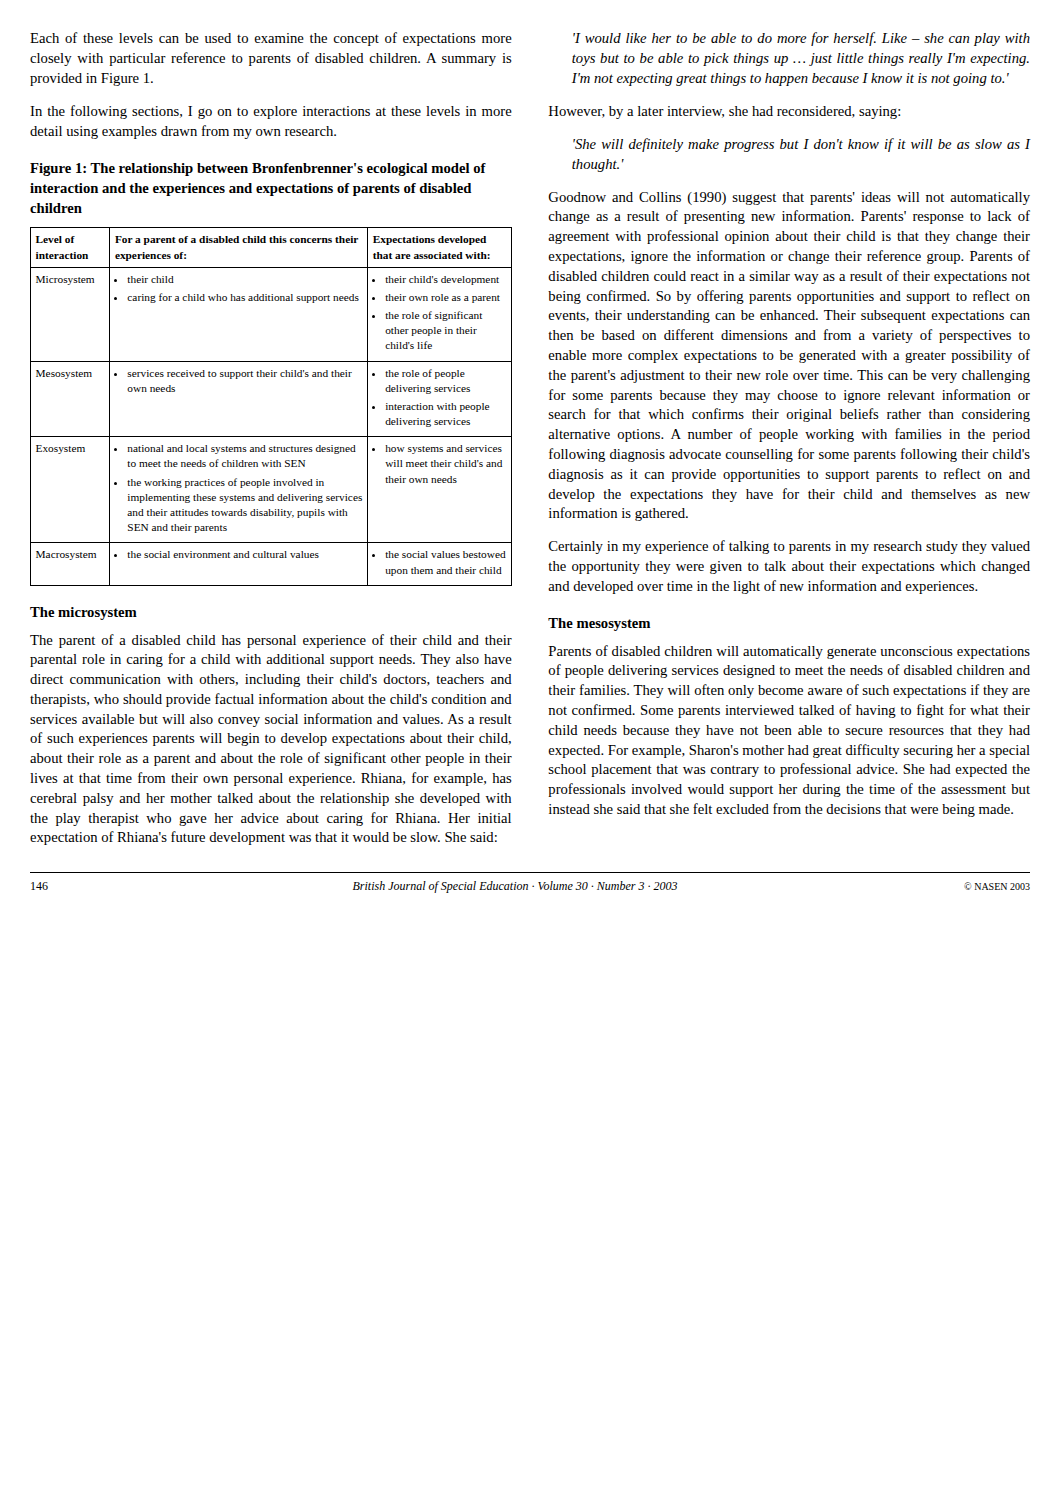Each of these levels can be used to examine the concept of expectations more closely with particular reference to parents of disabled children. A summary is provided in Figure 1.
In the following sections, I go on to explore interactions at these levels in more detail using examples drawn from my own research.
Figure 1: The relationship between Bronfenbrenner's ecological model of interaction and the experiences and expectations of parents of disabled children
| Level of interaction | For a parent of a disabled child this concerns their experiences of: | Expectations developed that are associated with: |
| --- | --- | --- |
| Microsystem | their child caring for a child who has additional support needs | their child's development their own role as a parent the role of significant other people in their child's life |
| Mesosystem | services received to support their child's and their own needs | the role of people delivering services interaction with people delivering services |
| Exosystem | national and local systems and structures designed to meet the needs of children with SEN the working practices of people involved in implementing these systems and delivering services and their attitudes towards disability, pupils with SEN and their parents | how systems and services will meet their child's and their own needs |
| Macrosystem | the social environment and cultural values | the social values bestowed upon them and their child |
The microsystem
The parent of a disabled child has personal experience of their child and their parental role in caring for a child with additional support needs. They also have direct communication with others, including their child's doctors, teachers and therapists, who should provide factual information about the child's condition and services available but will also convey social information and values. As a result of such experiences parents will begin to develop expectations about their child, about their role as a parent and about the role of significant other people in their lives at that time from their own personal experience. Rhiana, for example, has cerebral palsy and her mother talked about the relationship she developed with the play therapist who gave her advice about caring for Rhiana. Her initial expectation of Rhiana's future development was that it would be slow. She said:
'I would like her to be able to do more for herself. Like – she can play with toys but to be able to pick things up … just little things really I'm expecting. I'm not expecting great things to happen because I know it is not going to.'
However, by a later interview, she had reconsidered, saying:
'She will definitely make progress but I don't know if it will be as slow as I thought.'
Goodnow and Collins (1990) suggest that parents' ideas will not automatically change as a result of presenting new information. Parents' response to lack of agreement with professional opinion about their child is that they change their expectations, ignore the information or change their reference group. Parents of disabled children could react in a similar way as a result of their expectations not being confirmed. So by offering parents opportunities and support to reflect on events, their understanding can be enhanced. Their subsequent expectations can then be based on different dimensions and from a variety of perspectives to enable more complex expectations to be generated with a greater possibility of the parent's adjustment to their new role over time. This can be very challenging for some parents because they may choose to ignore relevant information or search for that which confirms their original beliefs rather than considering alternative options. A number of people working with families in the period following diagnosis advocate counselling for some parents following their child's diagnosis as it can provide opportunities to support parents to reflect on and develop the expectations they have for their child and themselves as new information is gathered.
Certainly in my experience of talking to parents in my research study they valued the opportunity they were given to talk about their expectations which changed and developed over time in the light of new information and experiences.
The mesosystem
Parents of disabled children will automatically generate unconscious expectations of people delivering services designed to meet the needs of disabled children and their families. They will often only become aware of such expectations if they are not confirmed. Some parents interviewed talked of having to fight for what their child needs because they have not been able to secure resources that they had expected. For example, Sharon's mother had great difficulty securing her a special school placement that was contrary to professional advice. She had expected the professionals involved would support her during the time of the assessment but instead she said that she felt excluded from the decisions that were being made.
146
British Journal of Special Education · Volume 30 · Number 3 · 2003
© NASEN 2003